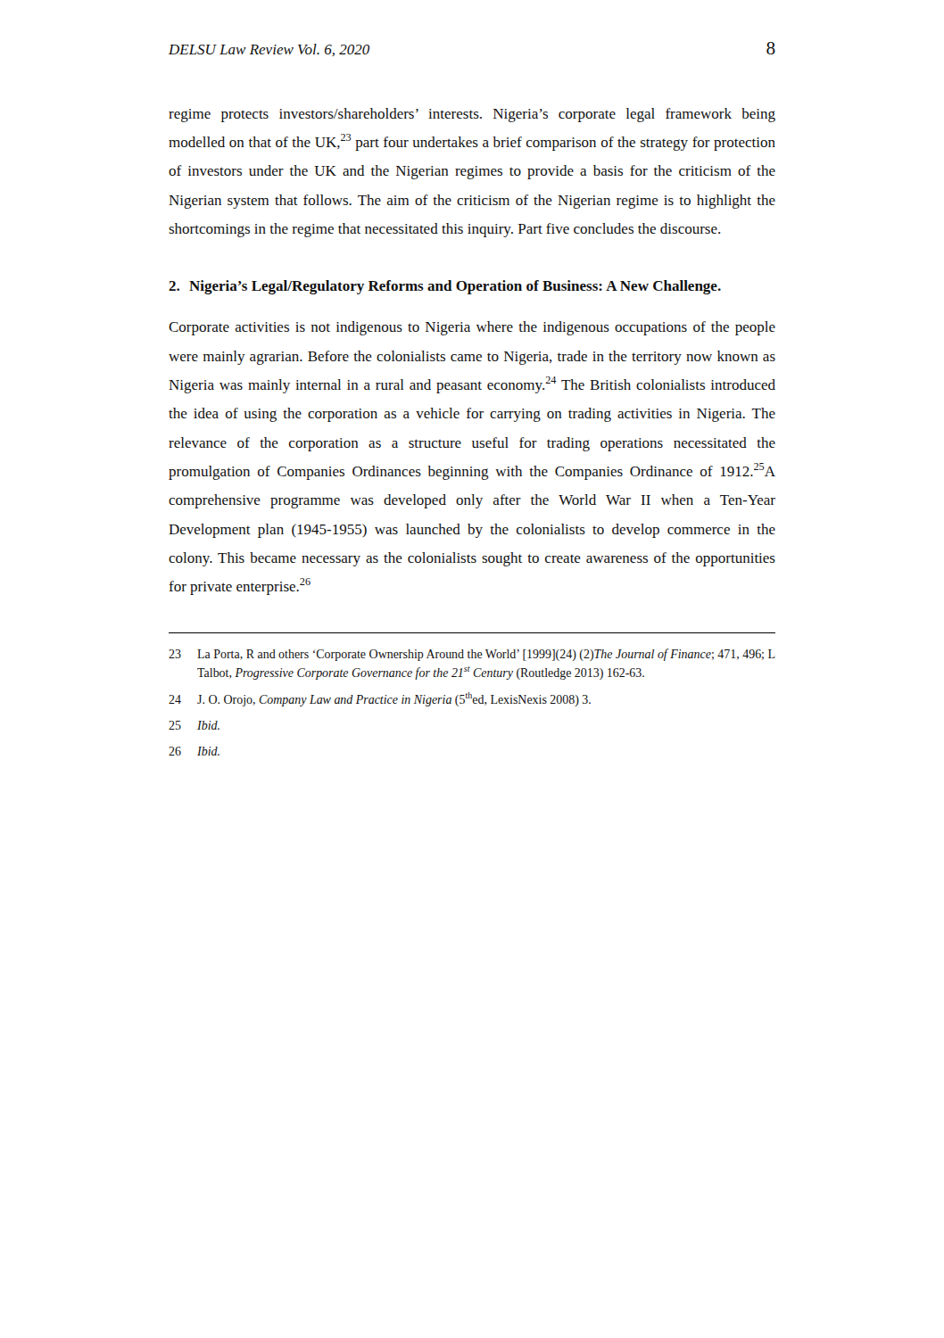DELSU Law Review Vol. 6, 2020 8
regime protects investors/shareholders’ interests. Nigeria’s corporate legal framework being modelled on that of the UK,23 part four undertakes a brief comparison of the strategy for protection of investors under the UK and the Nigerian regimes to provide a basis for the criticism of the Nigerian system that follows. The aim of the criticism of the Nigerian regime is to highlight the shortcomings in the regime that necessitated this inquiry. Part five concludes the discourse.
2. Nigeria’s Legal/Regulatory Reforms and Operation of Business: A New Challenge.
Corporate activities is not indigenous to Nigeria where the indigenous occupations of the people were mainly agrarian. Before the colonialists came to Nigeria, trade in the territory now known as Nigeria was mainly internal in a rural and peasant economy.24 The British colonialists introduced the idea of using the corporation as a vehicle for carrying on trading activities in Nigeria. The relevance of the corporation as a structure useful for trading operations necessitated the promulgation of Companies Ordinances beginning with the Companies Ordinance of 1912.25A comprehensive programme was developed only after the World War II when a Ten-Year Development plan (1945-1955) was launched by the colonialists to develop commerce in the colony. This became necessary as the colonialists sought to create awareness of the opportunities for private enterprise.26
23 La Porta, R and others ‘Corporate Ownership Around the World’ [1999](24) (2)The Journal of Finance; 471, 496; L Talbot, Progressive Corporate Governance for the 21st Century (Routledge 2013) 162-63.
24 J. O. Orojo, Company Law and Practice in Nigeria (5thed, LexisNexis 2008) 3.
25 Ibid.
26 Ibid.